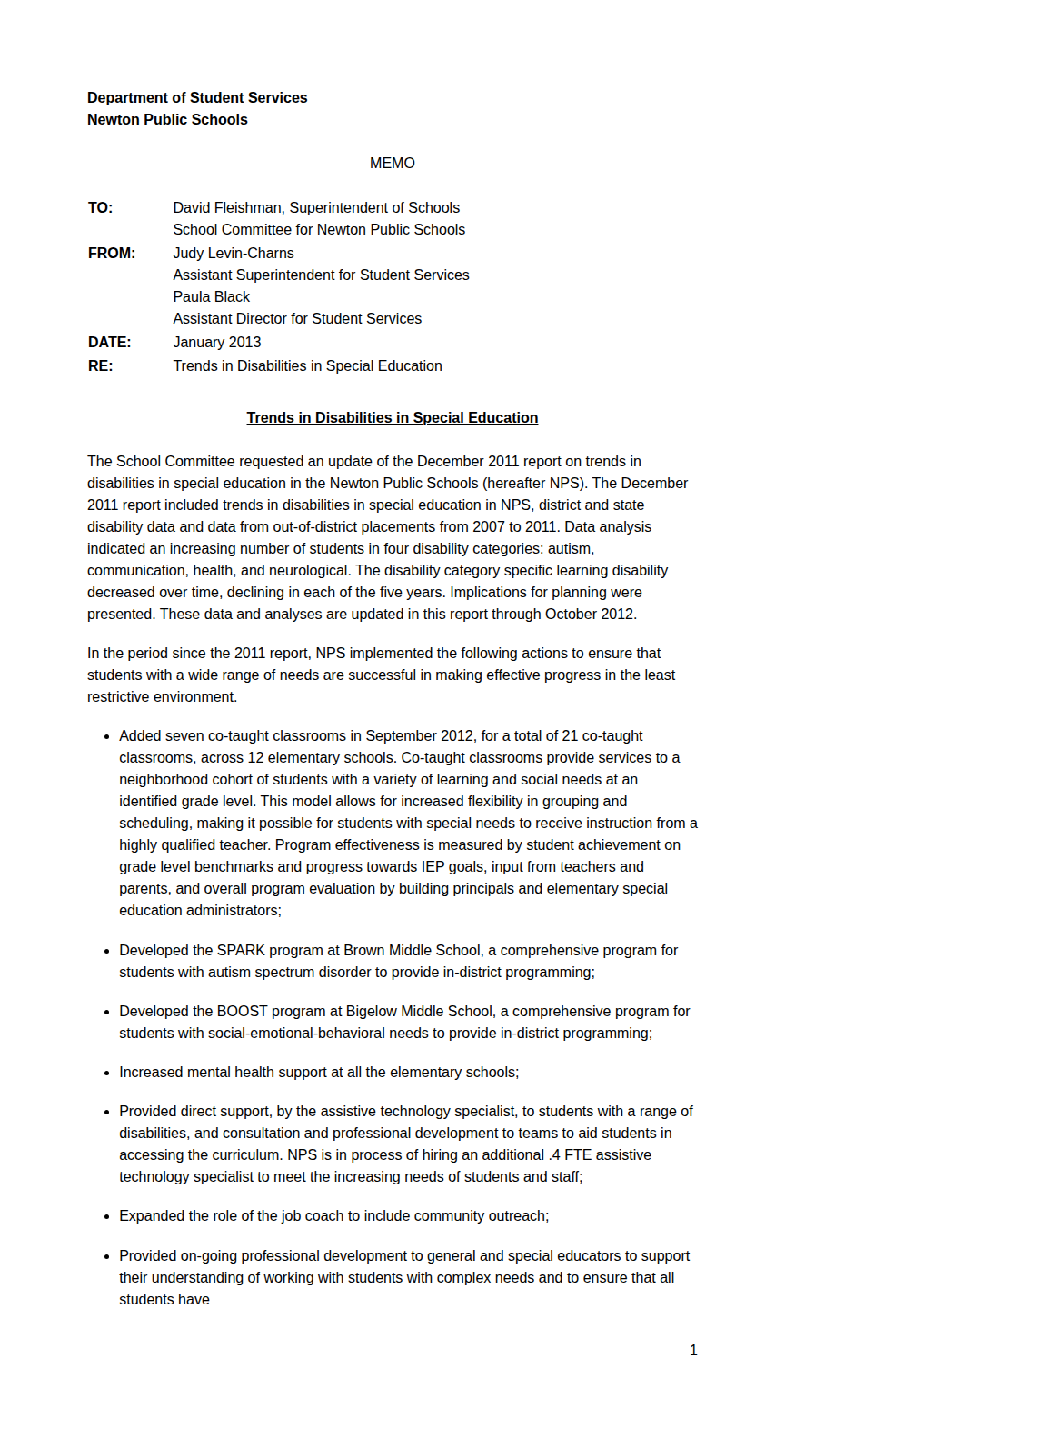Department of Student Services
Newton Public Schools
MEMO
| TO: | David Fleishman, Superintendent of Schools School Committee for Newton Public Schools |
| FROM: | Judy Levin-Charns Assistant Superintendent for Student Services Paula Black Assistant Director for Student Services |
| DATE: | January 2013 |
| RE: | Trends in Disabilities in Special Education |
Trends in Disabilities in Special Education
The School Committee requested an update of the December 2011 report on trends in disabilities in special education in the Newton Public Schools (hereafter NPS). The December 2011 report included trends in disabilities in special education in NPS, district and state disability data and data from out-of-district placements from 2007 to 2011. Data analysis indicated an increasing number of students in four disability categories: autism, communication, health, and neurological. The disability category specific learning disability decreased over time, declining in each of the five years. Implications for planning were presented. These data and analyses are updated in this report through October 2012.
In the period since the 2011 report, NPS implemented the following actions to ensure that students with a wide range of needs are successful in making effective progress in the least restrictive environment.
Added seven co-taught classrooms in September 2012, for a total of 21 co-taught classrooms, across 12 elementary schools. Co-taught classrooms provide services to a neighborhood cohort of students with a variety of learning and social needs at an identified grade level. This model allows for increased flexibility in grouping and scheduling, making it possible for students with special needs to receive instruction from a highly qualified teacher. Program effectiveness is measured by student achievement on grade level benchmarks and progress towards IEP goals, input from teachers and parents, and overall program evaluation by building principals and elementary special education administrators;
Developed the SPARK program at Brown Middle School, a comprehensive program for students with autism spectrum disorder to provide in-district programming;
Developed the BOOST program at Bigelow Middle School, a comprehensive program for students with social-emotional-behavioral needs to provide in-district programming;
Increased mental health support at all the elementary schools;
Provided direct support, by the assistive technology specialist, to students with a range of disabilities, and consultation and professional development to teams to aid students in accessing the curriculum. NPS is in process of hiring an additional .4 FTE assistive technology specialist to meet the increasing needs of students and staff;
Expanded the role of the job coach to include community outreach;
Provided on-going professional development to general and special educators to support their understanding of working with students with complex needs and to ensure that all students have
1